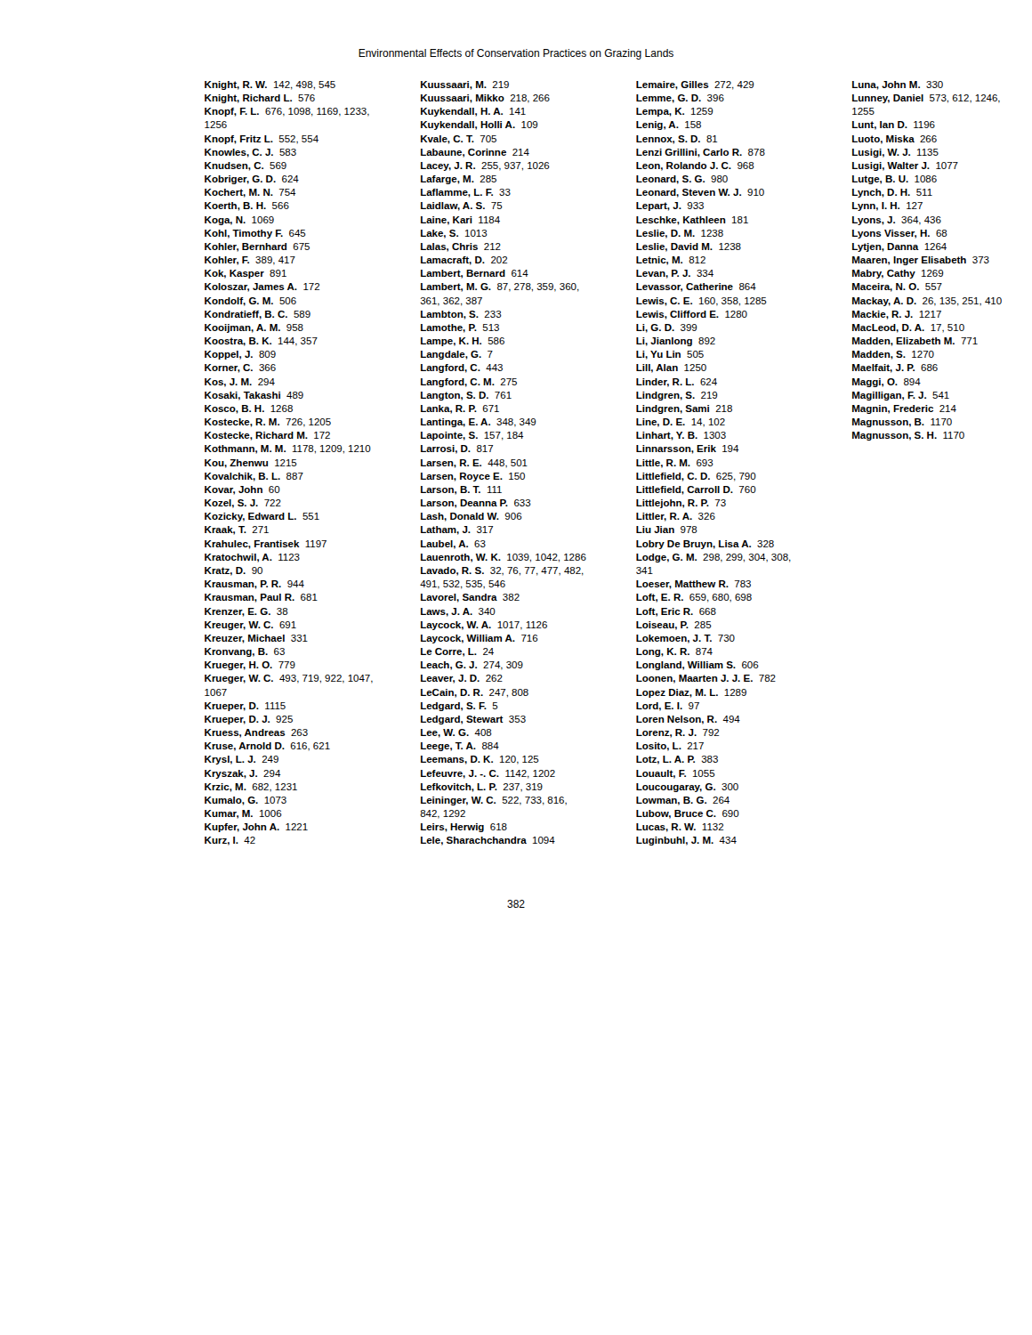Environmental Effects of Conservation Practices on Grazing Lands
Knight, R. W. 142, 498, 545
Knight, Richard L. 576
Knopf, F. L. 676, 1098, 1169, 1233,
1256
Knopf, Fritz L. 552, 554
Knowles, C. J. 583
Knudsen, C. 569
Kobriger, G. D. 624
Kochert, M. N. 754
Koerth, B. H. 566
Koga, N. 1069
Kohl, Timothy F. 645
Kohler, Bernhard 675
Kohler, F. 389, 417
Kok, Kasper 891
Koloszar, James A. 172
Kondolf, G. M. 506
Kondratieff, B. C. 589
Kooijman, A. M. 958
Koostra, B. K. 144, 357
Koppel, J. 809
Korner, C. 366
Kos, J. M. 294
Kosaki, Takashi 489
Kosco, B. H. 1268
Kostecke, R. M. 726, 1205
Kostecke, Richard M. 172
Kothmann, M. M. 1178, 1209, 1210
Kou, Zhenwu 1215
Kovalchik, B. L. 887
Kovar, John 60
Kozel, S. J. 722
Kozicky, Edward L. 551
Kraak, T. 271
Krahulec, Frantisek 1197
Kratochwil, A. 1123
Kratz, D. 90
Krausman, P. R. 944
Krausman, Paul R. 681
Krenzer, E. G. 38
Kreuger, W. C. 691
Kreuzer, Michael 331
Kronvang, B. 63
Krueger, H. O. 779
Krueger, W. C. 493, 719, 922, 1047,
1067
Krueper, D. 1115
Krueper, D. J. 925
Kruess, Andreas 263
Kruse, Arnold D. 616, 621
Krysl, L. J. 249
Kryszak, J. 294
Krzic, M. 682, 1231
Kumalo, G. 1073
Kumar, M. 1006
Kupfer, John A. 1221
Kurz, I. 42
Kuussaari, M. 219
Kuussaari, Mikko 218, 266
Kuykendall, H. A. 141
Kuykendall, Holli A. 109
Kvale, C. T. 705
Labaune, Corinne 214
Lacey, J. R. 255, 937, 1026
Lafarge, M. 285
Laflamme, L. F. 33
Laidlaw, A. S. 75
Laine, Kari 1184
Lake, S. 1013
Lalas, Chris 212
Lamacraft, D. 202
Lambert, Bernard 614
Lambert, M. G. 87, 278, 359, 360,
361, 362, 387
Lambton, S. 233
Lamothe, P. 513
Lampe, K. H. 586
Langdale, G. 7
Langford, C. 443
Langford, C. M. 275
Langton, S. D. 761
Lanka, R. P. 671
Lantinga, E. A. 348, 349
Lapointe, S. 157, 184
Larrosi, D. 817
Larsen, R. E. 448, 501
Larsen, Royce E. 150
Larson, B. T. 111
Larson, Deanna P. 633
Lash, Donald W. 906
Latham, J. 317
Laubel, A. 63
Lauenroth, W. K. 1039, 1042, 1286
Lavado, R. S. 32, 76, 77, 477, 482,
491, 532, 535, 546
Lavorel, Sandra 382
Laws, J. A. 340
Laycock, W. A. 1017, 1126
Laycock, William A. 716
Le Corre, L. 24
Leach, G. J. 274, 309
Leaver, J. D. 262
LeCain, D. R. 247, 808
Ledgard, S. F. 5
Ledgard, Stewart 353
Lee, W. G. 408
Leege, T. A. 884
Leemans, D. K. 120, 125
Lefeuvre, J. -. C. 1142, 1202
Lefkovitch, L. P. 237, 319
Leininger, W. C. 522, 733, 816,
842, 1292
Leirs, Herwig 618
Lele, Sharachchandra 1094
Lemaire, Gilles 272, 429
Lemme, G. D. 396
Lempa, K. 1259
Lenig, A. 158
Lennox, S. D. 81
Lenzi Grillini, Carlo R. 878
Leon, Rolando J. C. 968
Leonard, S. G. 980
Leonard, Steven W. J. 910
Lepart, J. 933
Leschke, Kathleen 181
Leslie, D. M. 1238
Leslie, David M. 1238
Letnic, M. 812
Levan, P. J. 334
Levassor, Catherine 864
Lewis, C. E. 160, 358, 1285
Lewis, Clifford E. 1280
Li, G. D. 399
Li, Jianlong 892
Li, Yu Lin 505
Lill, Alan 1250
Linder, R. L. 624
Lindgren, S. 219
Lindgren, Sami 218
Line, D. E. 14, 102
Linhart, Y. B. 1303
Linnarsson, Erik 194
Little, R. M. 693
Littlefield, C. D. 625, 790
Littlefield, Carroll D. 760
Littlejohn, R. P. 73
Littler, R. A. 326
Liu Jian 978
Lobry De Bruyn, Lisa A. 328
Lodge, G. M. 298, 299, 304, 308,
341
Loeser, Matthew R. 783
Loft, E. R. 659, 680, 698
Loft, Eric R. 668
Loiseau, P. 285
Lokemoen, J. T. 730
Long, K. R. 874
Longland, William S. 606
Loonen, Maarten J. J. E. 782
Lopez Diaz, M. L. 1289
Lord, E. I. 97
Loren Nelson, R. 494
Lorenz, R. J. 792
Losito, L. 217
Lotz, L. A. P. 383
Louault, F. 1055
Loucougaray, G. 300
Lowman, B. G. 264
Lubow, Bruce C. 690
Lucas, R. W. 1132
Luginbuhl, J. M. 434
Luna, John M. 330
Lunney, Daniel 573, 612, 1246,
1255
Lunt, Ian D. 1196
Luoto, Miska 266
Lusigi, W. J. 1135
Lusigi, Walter J. 1077
Lutge, B. U. 1086
Lynch, D. H. 511
Lynn, I. H. 127
Lyons, J. 364, 436
Lyons Visser, H. 68
Lytjen, Danna 1264
Maaren, Inger Elisabeth 373
Mabry, Cathy 1269
Maceira, N. O. 557
Mackay, A. D. 26, 135, 251, 410
Mackie, R. J. 1217
MacLeod, D. A. 17, 510
Madden, Elizabeth M. 771
Madden, S. 1270
Maelfait, J. P. 686
Maggi, O. 894
Magilligan, F. J. 541
Magnin, Frederic 214
Magnusson, B. 1170
Magnusson, S. H. 1170
382